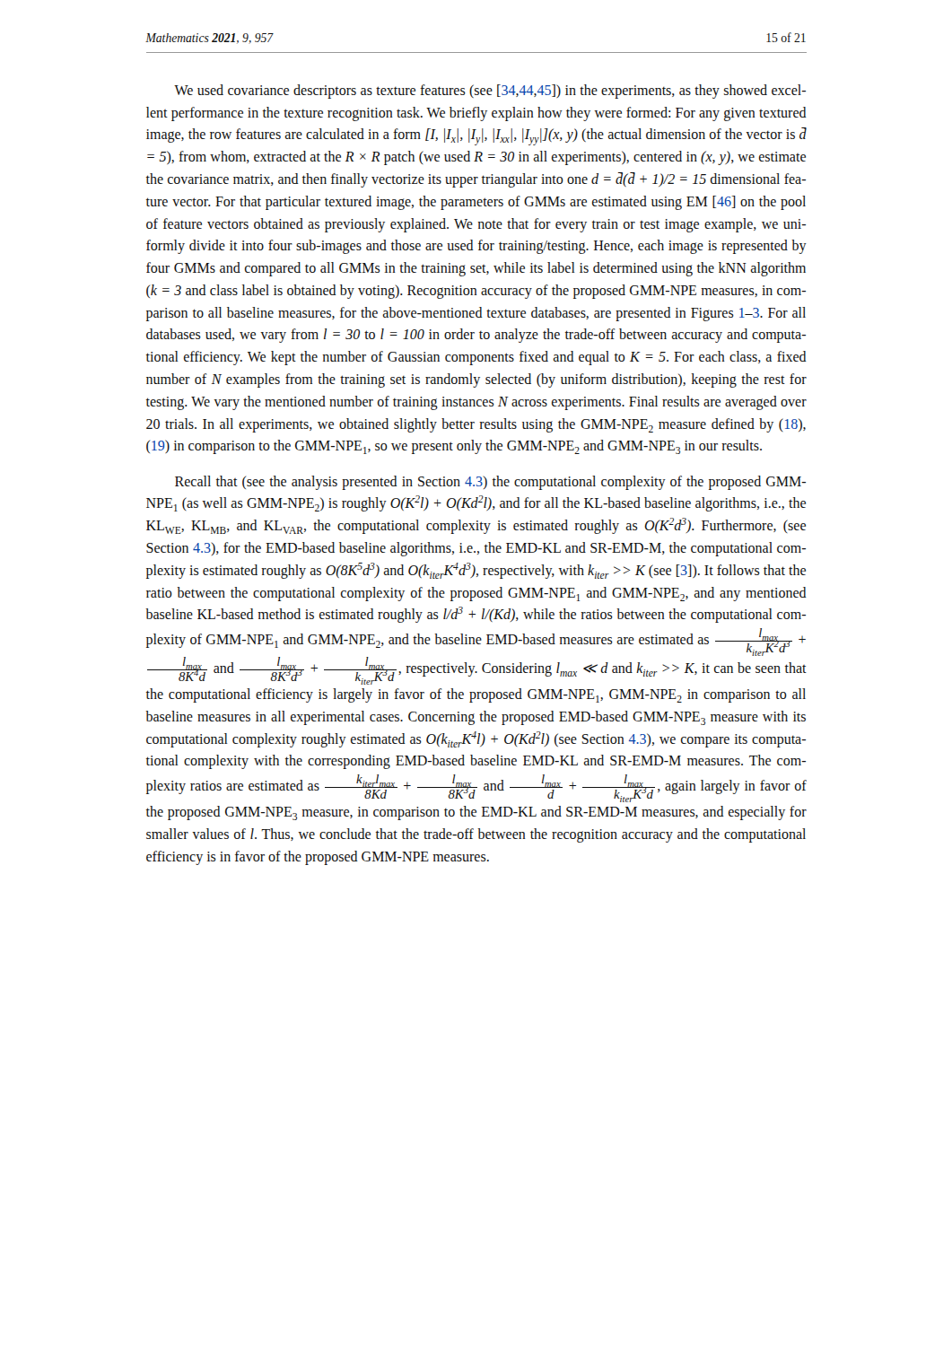Mathematics 2021, 9, 957 15 of 21
We used covariance descriptors as texture features (see [34,44,45]) in the experiments, as they showed excellent performance in the texture recognition task. We briefly explain how they were formed: For any given textured image, the row features are calculated in a form [I, |Ix|, |Iy|, |Ixx|, |Iyy|](x, y) (the actual dimension of the vector is d̄ = 5), from whom, extracted at the R × R patch (we used R = 30 in all experiments), centered in (x, y), we estimate the covariance matrix, and then finally vectorize its upper triangular into one d = d̄(d̄ + 1)/2 = 15 dimensional feature vector. For that particular textured image, the parameters of GMMs are estimated using EM [46] on the pool of feature vectors obtained as previously explained. We note that for every train or test image example, we uniformly divide it into four sub-images and those are used for training/testing. Hence, each image is represented by four GMMs and compared to all GMMs in the training set, while its label is determined using the kNN algorithm (k = 3 and class label is obtained by voting). Recognition accuracy of the proposed GMM-NPE measures, in comparison to all baseline measures, for the above-mentioned texture databases, are presented in Figures 1–3. For all databases used, we vary from l = 30 to l = 100 in order to analyze the trade-off between accuracy and computational efficiency. We kept the number of Gaussian components fixed and equal to K = 5. For each class, a fixed number of N examples from the training set is randomly selected (by uniform distribution), keeping the rest for testing. We vary the mentioned number of training instances N across experiments. Final results are averaged over 20 trials. In all experiments, we obtained slightly better results using the GMM-NPE2 measure defined by (18), (19) in comparison to the GMM-NPE1, so we present only the GMM-NPE2 and GMM-NPE3 in our results.
Recall that (see the analysis presented in Section 4.3) the computational complexity of the proposed GMM-NPE1 (as well as GMM-NPE2) is roughly O(K2l) + O(Kd2l), and for all the KL-based baseline algorithms, i.e., the KLWE, KLMB, and KLVAR, the computational complexity is estimated roughly as O(K2d3). Furthermore, (see Section 4.3), for the EMD-based baseline algorithms, i.e., the EMD-KL and SR-EMD-M, the computational complexity is estimated roughly as O(8K5d3) and O(kiterK4d3), respectively, with kiter >> K (see [3]). It follows that the ratio between the computational complexity of the proposed GMM-NPE1 and GMM-NPE2, and any mentioned baseline KL-based method is estimated roughly as l/d3 + l/(Kd), while the ratios between the computational complexity of GMM-NPE1 and GMM-NPE2, and the baseline EMD-based measures are estimated as lmax kiterK2d3 + lmax 8K4d and lmax 8K3d3 + lmax kiterK3d, respectively. Considering lmax ≪ d and kiter >> K, it can be seen that the computational efficiency is largely in favor of the proposed GMM-NPE1, GMM-NPE2 in comparison to all baseline measures in all experimental cases. Concerning the proposed EMD-based GMM-NPE3 measure with its computational complexity roughly estimated as O(kiterK4l) + O(Kd2l) (see Section 4.3), we compare its computational complexity with the corresponding EMD-based baseline EMD-KL and SR-EMD-M measures. The complexity ratios are estimated as kiterlmax 8Kd + lmax 8K3d and lmax d + lmax kiterK3d, again largely in favor of the proposed GMM-NPE3 measure, in comparison to the EMD-KL and SR-EMD-M measures, and especially for smaller values of l. Thus, we conclude that the trade-off between the recognition accuracy and the computational efficiency is in favor of the proposed GMM-NPE measures.